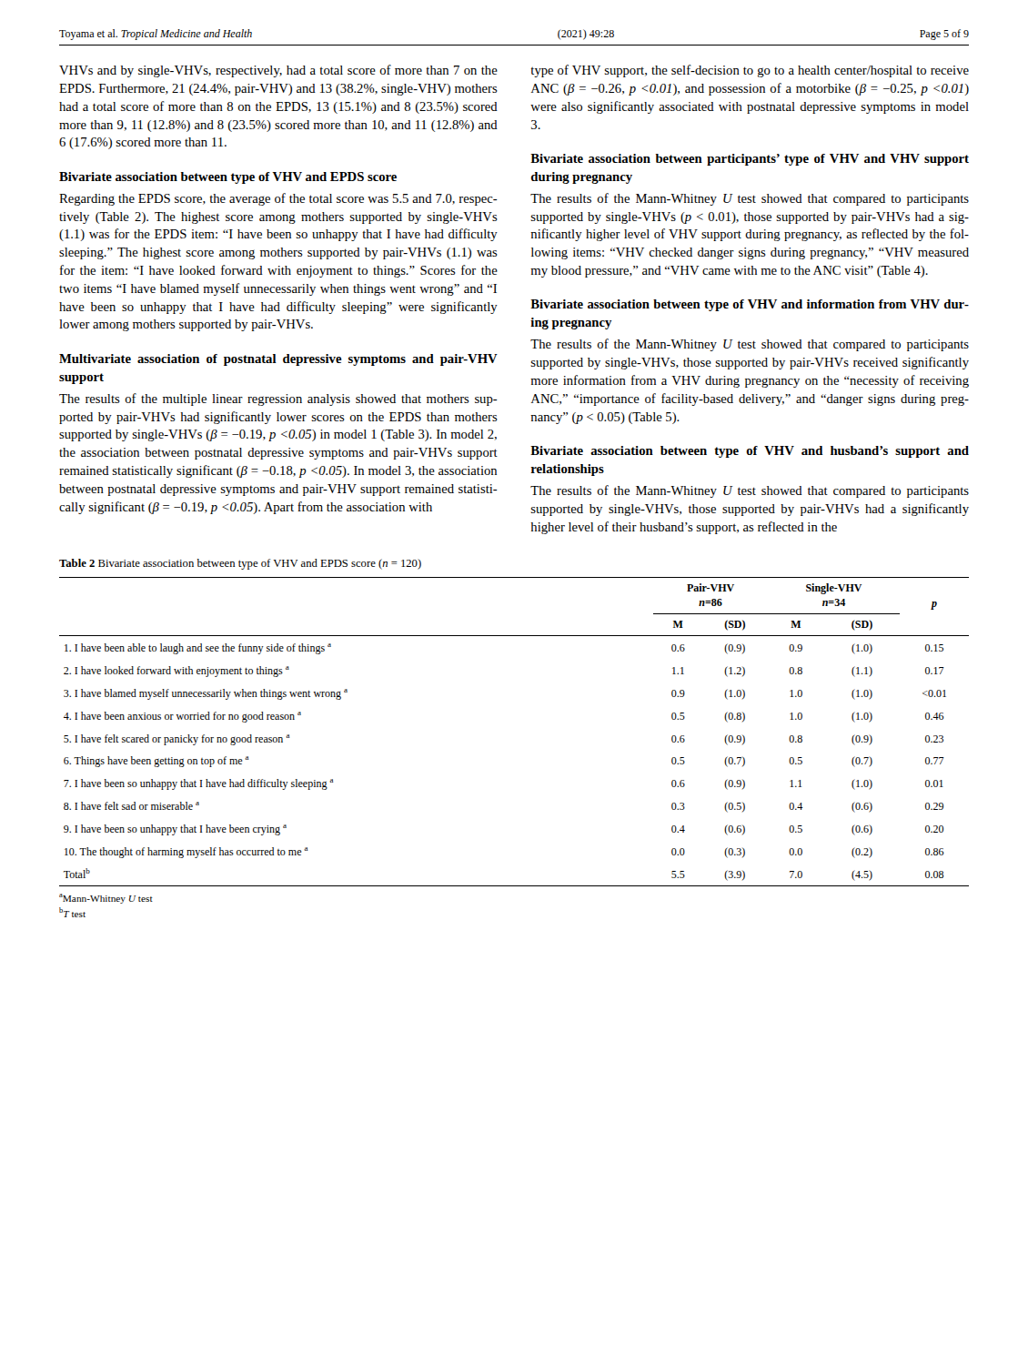Toyama et al. Tropical Medicine and Health
(2021) 49:28
Page 5 of 9
VHVs and by single-VHVs, respectively, had a total score of more than 7 on the EPDS. Furthermore, 21 (24.4%, pair-VHV) and 13 (38.2%, single-VHV) mothers had a total score of more than 8 on the EPDS, 13 (15.1%) and 8 (23.5%) scored more than 9, 11 (12.8%) and 8 (23.5%) scored more than 10, and 11 (12.8%) and 6 (17.6%) scored more than 11.
Bivariate association between type of VHV and EPDS score
Regarding the EPDS score, the average of the total score was 5.5 and 7.0, respectively (Table 2). The highest score among mothers supported by single-VHVs (1.1) was for the EPDS item: “I have been so unhappy that I have had difficulty sleeping.” The highest score among mothers supported by pair-VHVs (1.1) was for the item: “I have looked forward with enjoyment to things.” Scores for the two items “I have blamed myself unnecessarily when things went wrong” and “I have been so unhappy that I have had difficulty sleeping” were significantly lower among mothers supported by pair-VHVs.
Multivariate association of postnatal depressive symptoms and pair-VHV support
The results of the multiple linear regression analysis showed that mothers supported by pair-VHVs had significantly lower scores on the EPDS than mothers supported by single-VHVs (β = −0.19, p <0.05) in model 1 (Table 3). In model 2, the association between postnatal depressive symptoms and pair-VHVs support remained statistically significant (β = −0.18, p <0.05). In model 3, the association between postnatal depressive symptoms and pair-VHV support remained statistically significant (β = −0.19, p <0.05). Apart from the association with
type of VHV support, the self-decision to go to a health center/hospital to receive ANC (β = −0.26, p <0.01), and possession of a motorbike (β = −0.25, p <0.01) were also significantly associated with postnatal depressive symptoms in model 3.
Bivariate association between participants’ type of VHV and VHV support during pregnancy
The results of the Mann-Whitney U test showed that compared to participants supported by single-VHVs (p < 0.01), those supported by pair-VHVs had a significantly higher level of VHV support during pregnancy, as reflected by the following items: “VHV checked danger signs during pregnancy,” “VHV measured my blood pressure,” and “VHV came with me to the ANC visit” (Table 4).
Bivariate association between type of VHV and information from VHV during pregnancy
The results of the Mann-Whitney U test showed that compared to participants supported by single-VHVs, those supported by pair-VHVs received significantly more information from a VHV during pregnancy on the “necessity of receiving ANC,” “importance of facility-based delivery,” and “danger signs during pregnancy” (p < 0.05) (Table 5).
Bivariate association between type of VHV and husband’s support and relationships
The results of the Mann-Whitney U test showed that compared to participants supported by single-VHVs, those supported by pair-VHVs had a significantly higher level of their husband’s support, as reflected in the
Table 2 Bivariate association between type of VHV and EPDS score ( n = 120)
| | Pair-VHV n =86 | Single-VHV n =34 | p |
| --- | --- | --- | --- |
| | M | (SD) | M | (SD) | |
| 1. I have been able to laugh and see the funny side of things a | 0.6 | (0.9) | 0.9 | (1.0) | 0.15 |
| 2. I have looked forward with enjoyment to things a | 1.1 | (1.2) | 0.8 | (1.1) | 0.17 |
| 3. I have blamed myself unnecessarily when things went wrong a | 0.9 | (1.0) | 1.0 | (1.0) | <0.01 |
| 4. I have been anxious or worried for no good reason a | 0.5 | (0.8) | 1.0 | (1.0) | 0.46 |
| 5. I have felt scared or panicky for no good reason a | 0.6 | (0.9) | 0.8 | (0.9) | 0.23 |
| 6. Things have been getting on top of me a | 0.5 | (0.7) | 0.5 | (0.7) | 0.77 |
| 7. I have been so unhappy that I have had difficulty sleeping a | 0.6 | (0.9) | 1.1 | (1.0) | 0.01 |
| 8. I have felt sad or miserable a | 0.3 | (0.5) | 0.4 | (0.6) | 0.29 |
| 9. I have been so unhappy that I have been crying a | 0.4 | (0.6) | 0.5 | (0.6) | 0.20 |
| 10. The thought of harming myself has occurred to me a | 0.0 | (0.3) | 0.0 | (0.2) | 0.86 |
| Total b | 5.5 | (3.9) | 7.0 | (4.5) | 0.08 |
aMann-Whitney U test
bT test